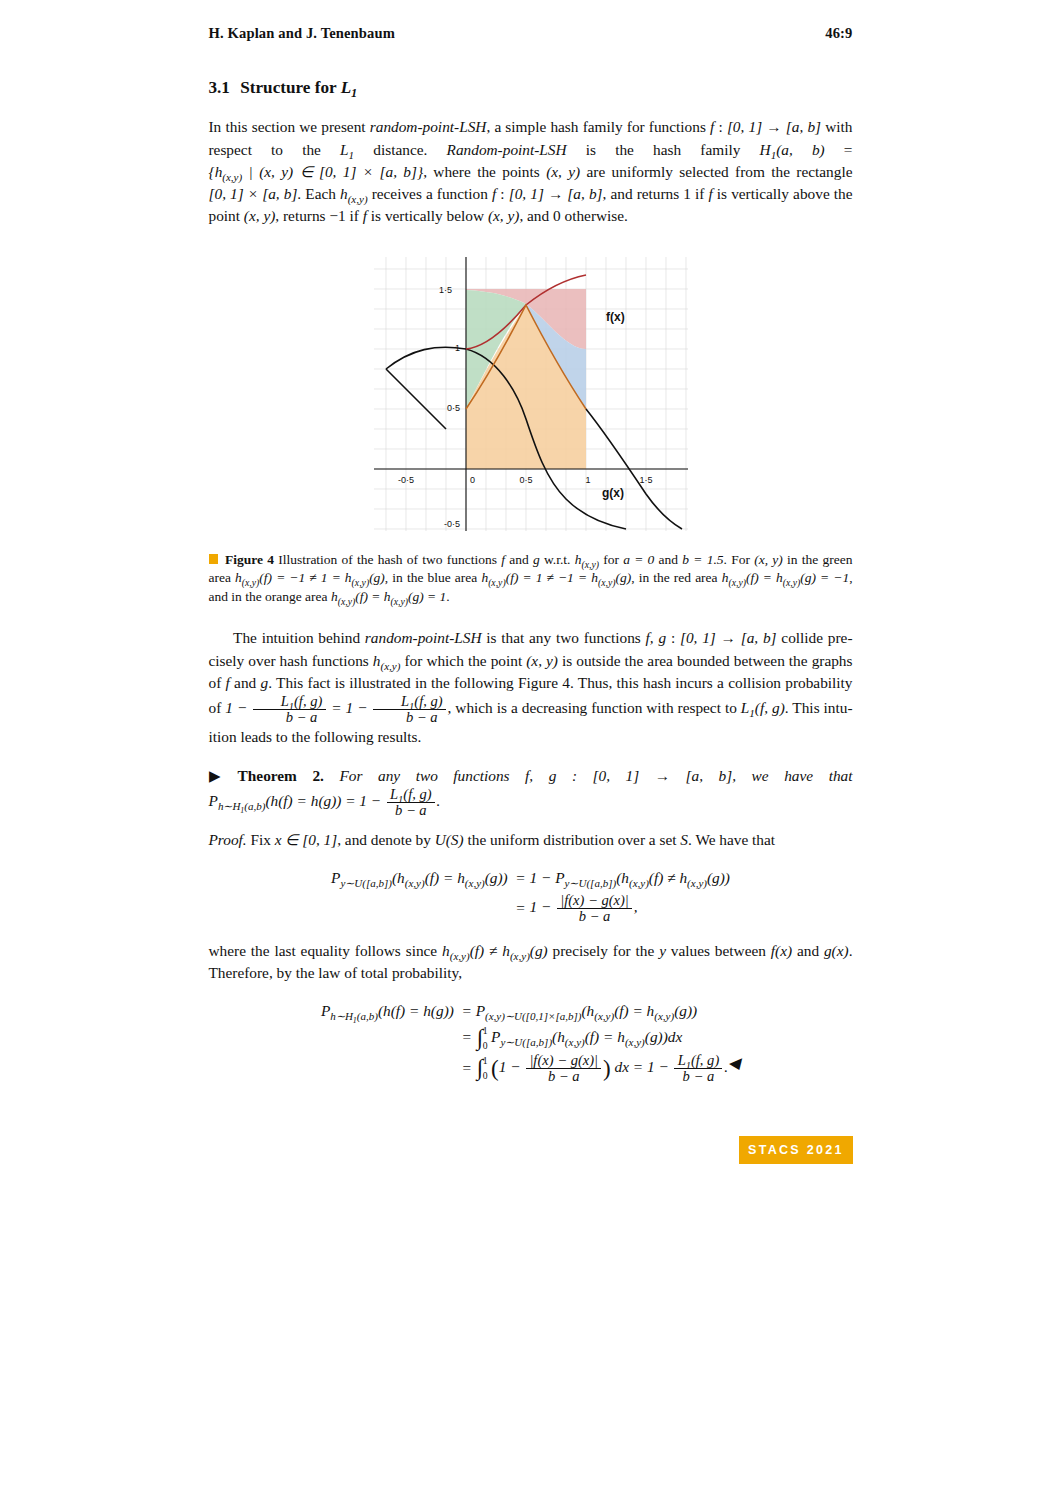H. Kaplan and J. Tenenbaum
46:9
3.1 Structure for L1
In this section we present random-point-LSH, a simple hash family for functions f : [0, 1] → [a, b] with respect to the L1 distance. Random-point-LSH is the hash family H1(a, b) = {h(x,y) | (x, y) ∈ [0, 1] × [a, b]}, where the points (x, y) are uniformly selected from the rectangle [0, 1] × [a, b]. Each h(x,y) receives a function f : [0, 1] → [a, b], and returns 1 if f is vertically above the point (x, y), returns −1 if f is vertically below (x, y), and 0 otherwise.
1·5 1 0·5 -0·5 -0·5 0 0·5 1 1·5 f(x) g(x)
Figure 4 Illustration of the hash of two functions f and g w.r.t. h(x,y) for a = 0 and b = 1.5. For (x, y) in the green area h(x,y)(f) = −1 ≠ 1 = h(x,y)(g), in the blue area h(x,y)(f) = 1 ≠ −1 = h(x,y)(g), in the red area h(x,y)(f) = h(x,y)(g) = −1, and in the orange area h(x,y)(f) = h(x,y)(g) = 1.
The intuition behind random-point-LSH is that any two functions f, g : [0, 1] → [a, b] collide precisely over hash functions h(x,y) for which the point (x, y) is outside the area bounded between the graphs of f and g. This fact is illustrated in the following Figure 4. Thus, this hash incurs a collision probability of 1 − L1(f, g) b − a = 1 − L1(f, g) b − a, which is a decreasing function with respect to L1(f, g). This intuition leads to the following results.
▶Theorem 2. For any two functions f, g : [0, 1] → [a, b], we have that Ph∼H1(a,b)(h(f) = h(g)) = 1 − L1(f, g) b − a.
Proof. Fix x ∈ [0, 1], and denote by U(S) the uniform distribution over a set S. We have that
| P y∼U([a,b]) (h (x,y) (f) = h (x,y) (g)) | = | 1 − P y∼U([a,b]) (h (x,y) (f) ≠ h (x,y) (g)) |
| | = | 1 − /f(x) − g(x)/ b − a , |
where the last equality follows since h(x,y)(f) ≠ h(x,y)(g) precisely for the y values between f(x) and g(x). Therefore, by the law of total probability,
| P h∼H 1 (a,b) (h(f) = h(g)) | = | P (x,y)∼U([0,1]×[a,b]) (h (x,y) (f) = h (x,y) (g)) |
| | = | ∫ 1 0 P y∼U([a,b]) (h (x,y) (f) = h (x,y) (g))dx |
| | = | ∫ 1 0 ( 1 − /f(x) − g(x)/ b − a ) dx = 1 − L 1 (f, g) b − a . |
STACS 2021